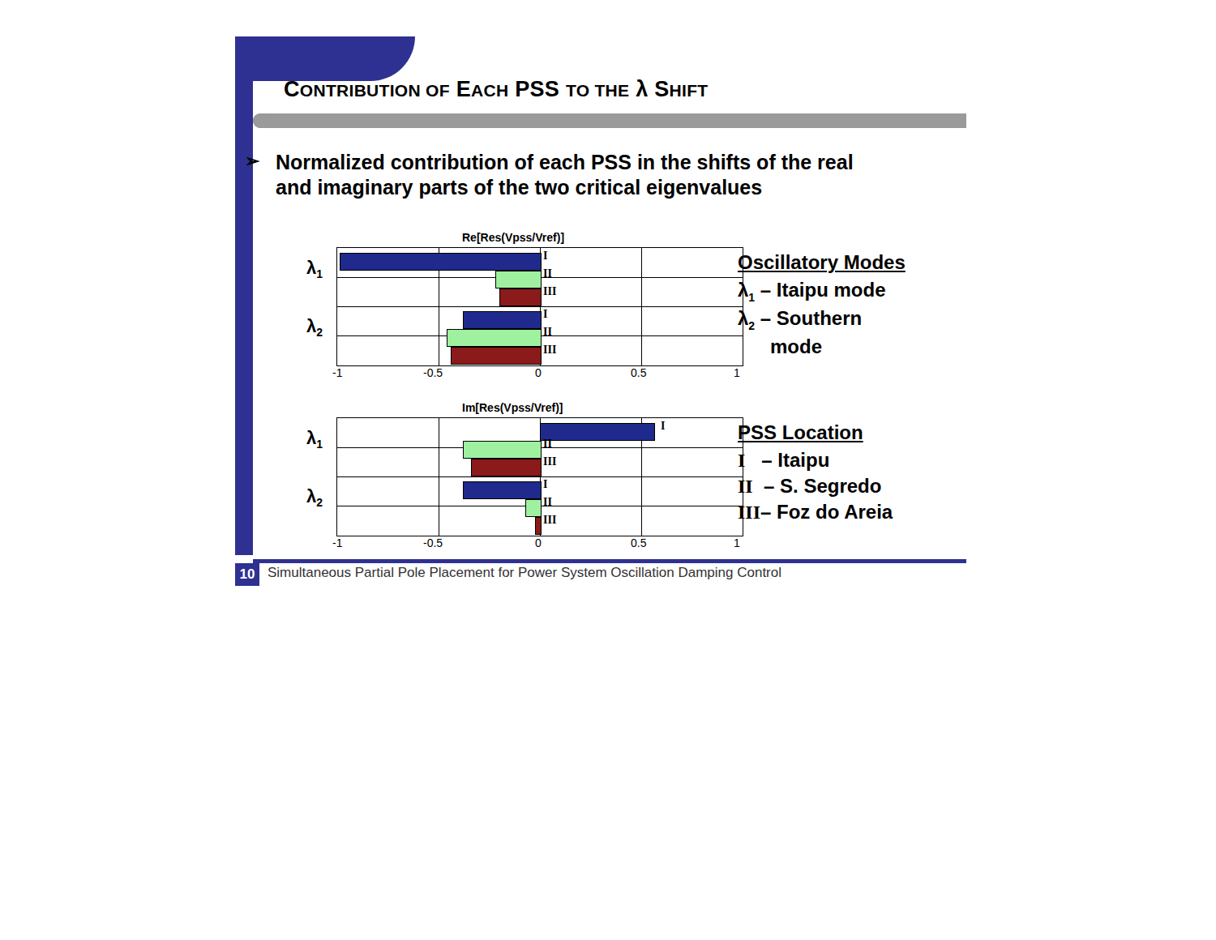CONTRIBUTION OF EACH PSS TO THE λ SHIFT
➢ Normalized contribution of each PSS in the shifts of the real and imaginary parts of the two critical eigenvalues
Re[Res(Vpss/Vref)]
I
II
III
I
II
III
λ1
λ2
-1
-0.5
0
0.5
1
Im[Res(Vpss/Vref)]
I
II
III
I
II
III
λ1
λ2
-1
-0.5
0
0.5
1
Oscillatory Modes λ1 – Itaipu mode λ2 – Southern mode
PSS Location I – Itaipu II – S. Segredo III– Foz do Areia
10
Simultaneous Partial Pole Placement for Power System Oscillation Damping Control